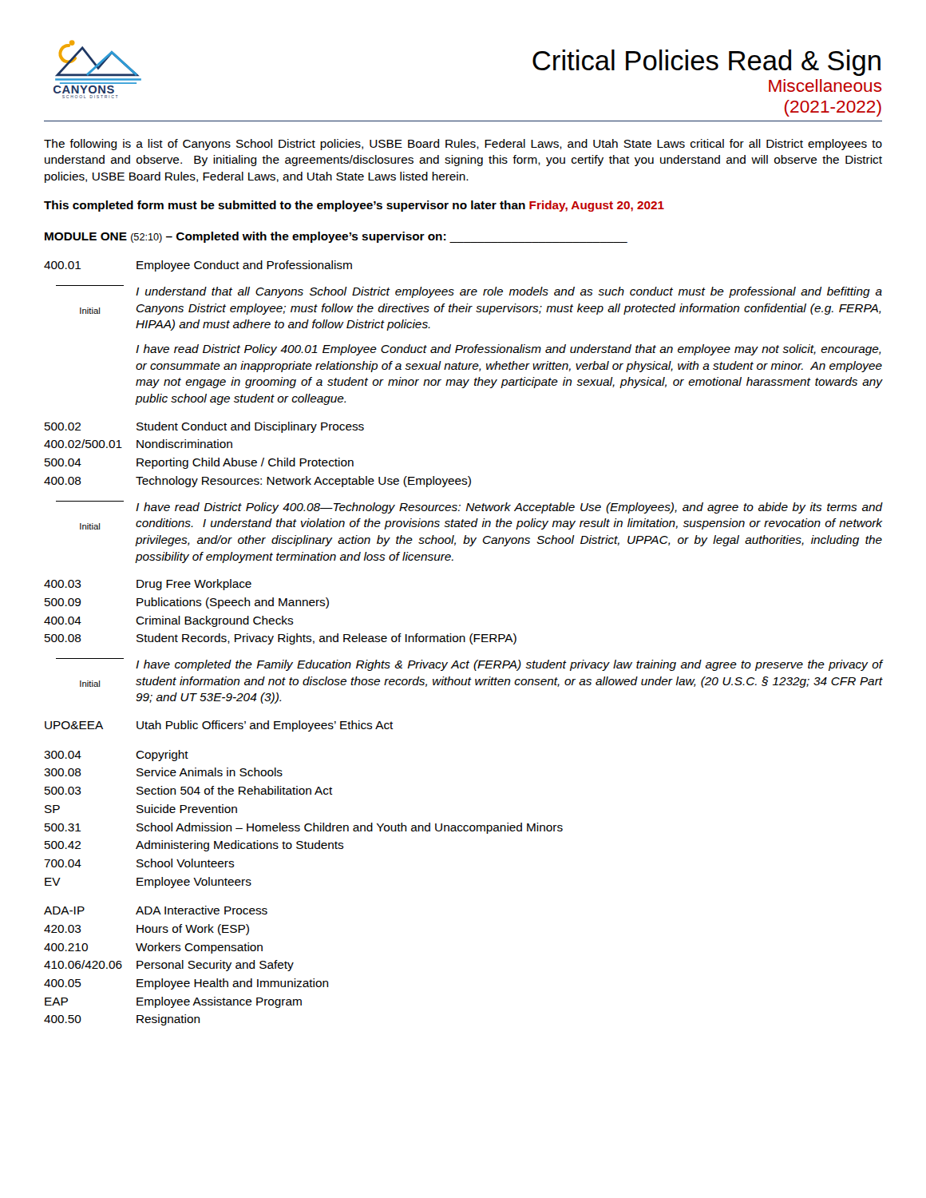CANYONS SCHOOL DISTRICT
Critical Policies Read & Sign
Miscellaneous
(2021-2022)
The following is a list of Canyons School District policies, USBE Board Rules, Federal Laws, and Utah State Laws critical for all District employees to understand and observe. By initialing the agreements/disclosures and signing this form, you certify that you understand and will observe the District policies, USBE Board Rules, Federal Laws, and Utah State Laws listed herein.
This completed form must be submitted to the employee’s supervisor no later than Friday, August 20, 2021
MODULE ONE (52:10) – Completed with the employee’s supervisor on: __________________________
| 400.01 | Employee Conduct and Professionalism |
Initial
I understand that all Canyons School District employees are role models and as such conduct must be professional and befitting a Canyons District employee; must follow the directives of their supervisors; must keep all protected information confidential (e.g. FERPA, HIPAA) and must adhere to and follow District policies.
I have read District Policy 400.01 Employee Conduct and Professionalism and understand that an employee may not solicit, encourage, or consummate an inappropriate relationship of a sexual nature, whether written, verbal or physical, with a student or minor. An employee may not engage in grooming of a student or minor nor may they participate in sexual, physical, or emotional harassment towards any public school age student or colleague.
| 500.02 | Student Conduct and Disciplinary Process |
| 400.02/500.01 | Nondiscrimination |
| 500.04 | Reporting Child Abuse / Child Protection |
| 400.08 | Technology Resources: Network Acceptable Use (Employees) |
Initial
I have read District Policy 400.08—Technology Resources: Network Acceptable Use (Employees), and agree to abide by its terms and conditions. I understand that violation of the provisions stated in the policy may result in limitation, suspension or revocation of network privileges, and/or other disciplinary action by the school, by Canyons School District, UPPAC, or by legal authorities, including the possibility of employment termination and loss of licensure.
| 400.03 | Drug Free Workplace |
| 500.09 | Publications (Speech and Manners) |
| 400.04 | Criminal Background Checks |
| 500.08 | Student Records, Privacy Rights, and Release of Information (FERPA) |
Initial
I have completed the Family Education Rights & Privacy Act (FERPA) student privacy law training and agree to preserve the privacy of student information and not to disclose those records, without written consent, or as allowed under law, (20 U.S.C. § 1232g; 34 CFR Part 99; and UT 53E-9-204 (3)).
| UPO&EEA | Utah Public Officers’ and Employees’ Ethics Act |
| 300.04 | Copyright |
| 300.08 | Service Animals in Schools |
| 500.03 | Section 504 of the Rehabilitation Act |
| SP | Suicide Prevention |
| 500.31 | School Admission – Homeless Children and Youth and Unaccompanied Minors |
| 500.42 | Administering Medications to Students |
| 700.04 | School Volunteers |
| EV | Employee Volunteers |
| ADA-IP | ADA Interactive Process |
| 420.03 | Hours of Work (ESP) |
| 400.210 | Workers Compensation |
| 410.06/420.06 | Personal Security and Safety |
| 400.05 | Employee Health and Immunization |
| EAP | Employee Assistance Program |
| 400.50 | Resignation |